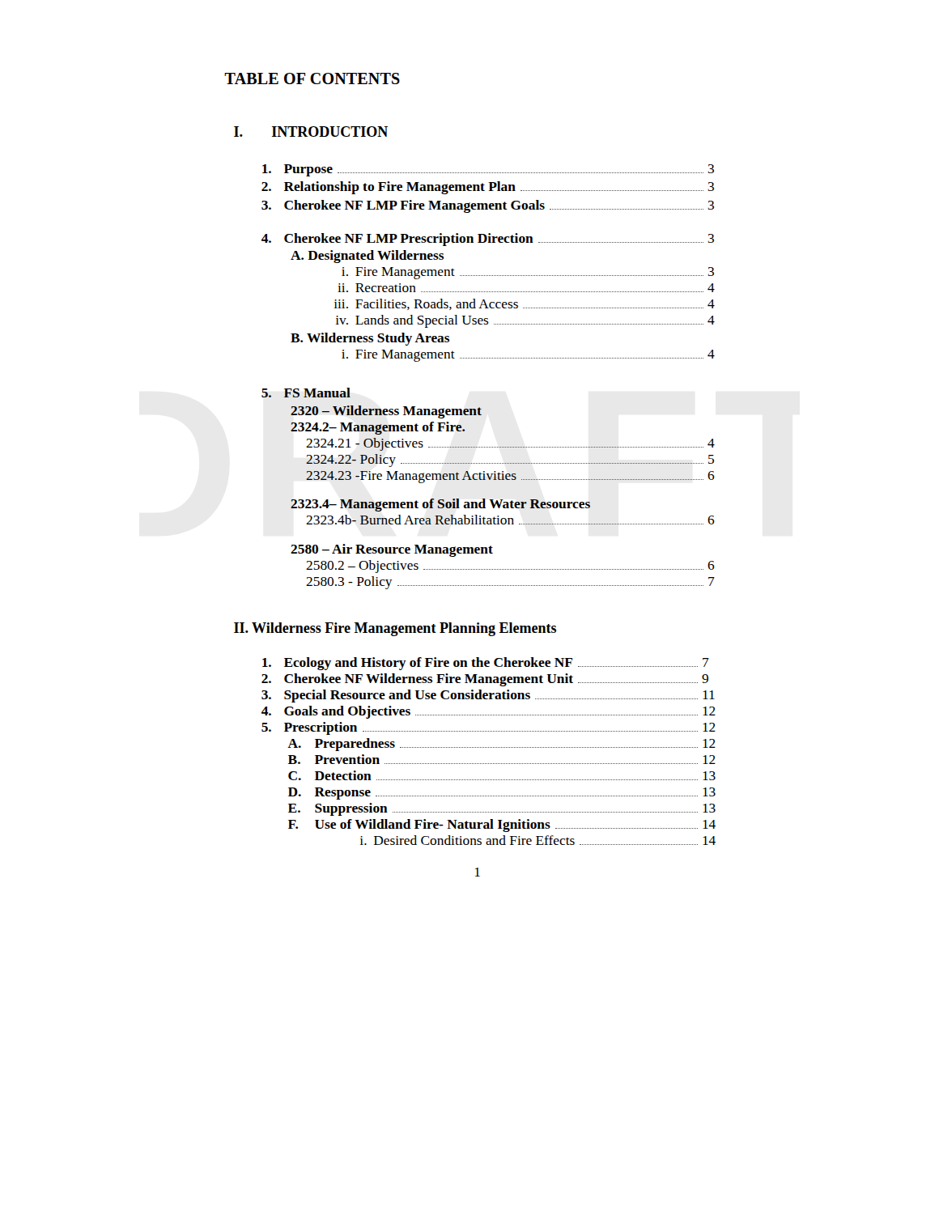DRAFT
TABLE OF CONTENTS
I.
INTRODUCTION
1. Purpose 3
2. Relationship to Fire Management Plan 3
3. Cherokee NF LMP Fire Management Goals 3
4. Cherokee NF LMP Prescription Direction 3
A. Designated Wilderness
i. Fire Management 3
ii. Recreation 4
iii. Facilities, Roads, and Access 4
iv. Lands and Special Uses 4
B. Wilderness Study Areas
i. Fire Management 4
5. FS Manual
2320 – Wilderness Management
2324.2– Management of Fire.
2324.21 - Objectives 4
2324.22- Policy 5
2324.23 -Fire Management Activities 6
2323.4– Management of Soil and Water Resources
2323.4b- Burned Area Rehabilitation 6
2580 – Air Resource Management
2580.2 – Objectives 6
2580.3 - Policy 7
II. Wilderness Fire Management Planning Elements
1. Ecology and History of Fire on the Cherokee NF 7
2. Cherokee NF Wilderness Fire Management Unit 9
3. Special Resource and Use Considerations 11
4. Goals and Objectives 12
5. Prescription 12
A. Preparedness 12
B. Prevention 12
C. Detection 13
D. Response 13
E. Suppression 13
F. Use of Wildland Fire- Natural Ignitions 14
i. Desired Conditions and Fire Effects 14
1